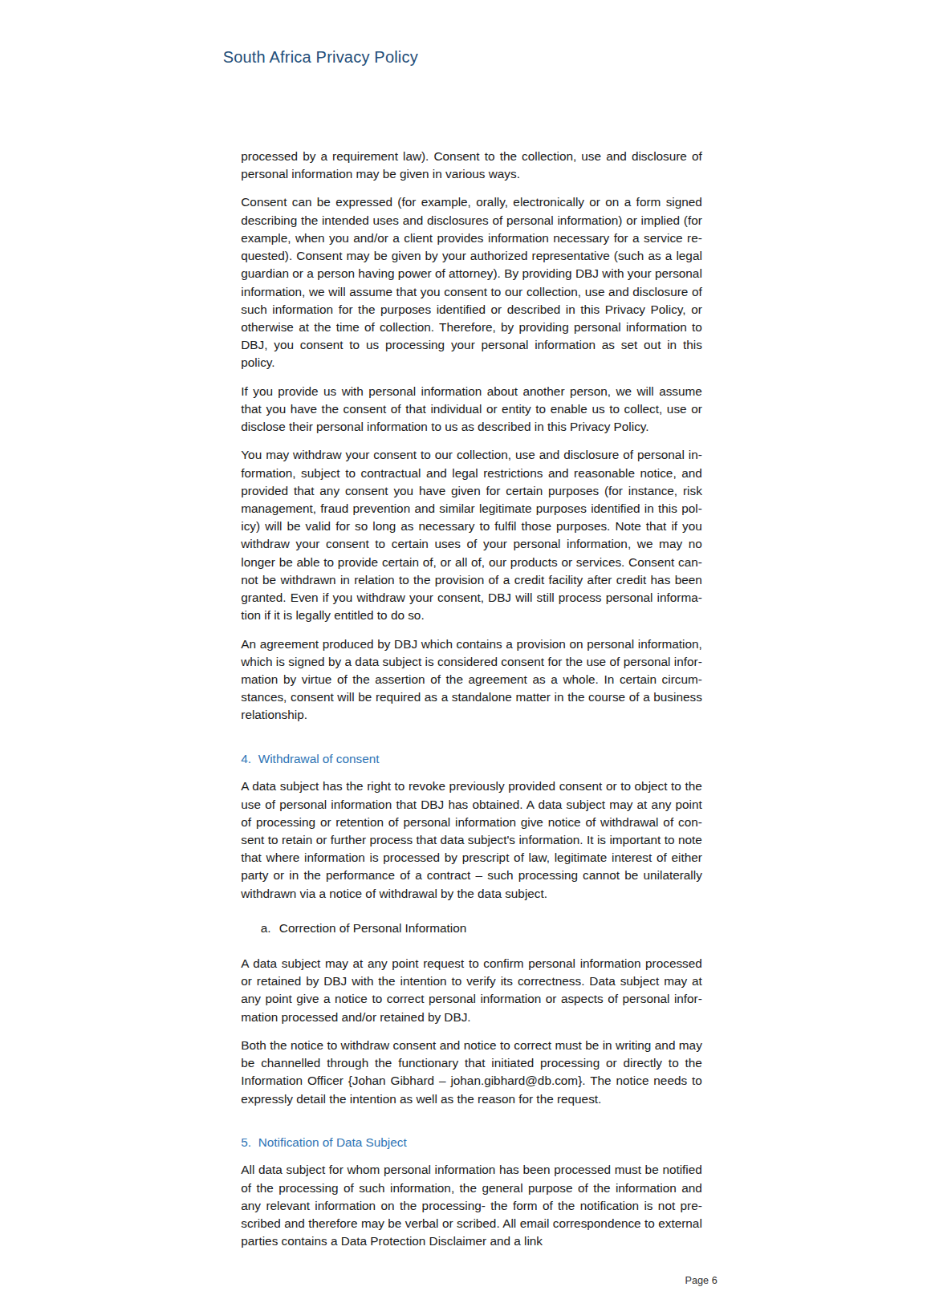South Africa Privacy Policy
processed by a requirement law). Consent to the collection, use and disclosure of personal information may be given in various ways.
Consent can be expressed (for example, orally, electronically or on a form signed describing the intended uses and disclosures of personal information) or implied (for example, when you and/or a client provides information necessary for a service requested). Consent may be given by your authorized representative (such as a legal guardian or a person having power of attorney). By providing DBJ with your personal information, we will assume that you consent to our collection, use and disclosure of such information for the purposes identified or described in this Privacy Policy, or otherwise at the time of collection. Therefore, by providing personal information to DBJ, you consent to us processing your personal information as set out in this policy.
If you provide us with personal information about another person, we will assume that you have the consent of that individual or entity to enable us to collect, use or disclose their personal information to us as described in this Privacy Policy.
You may withdraw your consent to our collection, use and disclosure of personal information, subject to contractual and legal restrictions and reasonable notice, and provided that any consent you have given for certain purposes (for instance, risk management, fraud prevention and similar legitimate purposes identified in this policy) will be valid for so long as necessary to fulfil those purposes. Note that if you withdraw your consent to certain uses of your personal information, we may no longer be able to provide certain of, or all of, our products or services. Consent cannot be withdrawn in relation to the provision of a credit facility after credit has been granted. Even if you withdraw your consent, DBJ will still process personal information if it is legally entitled to do so.
An agreement produced by DBJ which contains a provision on personal information, which is signed by a data subject is considered consent for the use of personal information by virtue of the assertion of the agreement as a whole. In certain circumstances, consent will be required as a standalone matter in the course of a business relationship.
4. Withdrawal of consent
A data subject has the right to revoke previously provided consent or to object to the use of personal information that DBJ has obtained. A data subject may at any point of processing or retention of personal information give notice of withdrawal of consent to retain or further process that data subject's information. It is important to note that where information is processed by prescript of law, legitimate interest of either party or in the performance of a contract – such processing cannot be unilaterally withdrawn via a notice of withdrawal by the data subject.
a. Correction of Personal Information
A data subject may at any point request to confirm personal information processed or retained by DBJ with the intention to verify its correctness. Data subject may at any point give a notice to correct personal information or aspects of personal information processed and/or retained by DBJ.
Both the notice to withdraw consent and notice to correct must be in writing and may be channelled through the functionary that initiated processing or directly to the Information Officer {Johan Gibhard – johan.gibhard@db.com}. The notice needs to expressly detail the intention as well as the reason for the request.
5. Notification of Data Subject
All data subject for whom personal information has been processed must be notified of the processing of such information, the general purpose of the information and any relevant information on the processing- the form of the notification is not prescribed and therefore may be verbal or scribed. All email correspondence to external parties contains a Data Protection Disclaimer and a link
Page 6